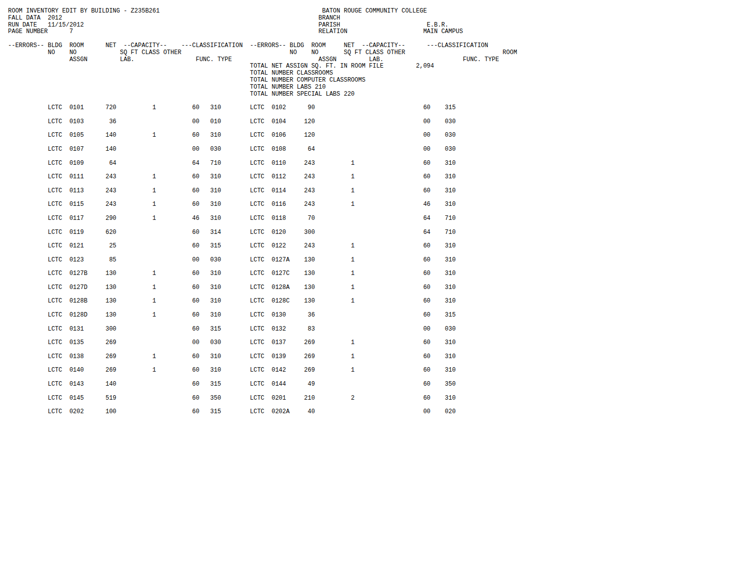ROOM INVENTORY EDIT BY BUILDING - Z235B261                                             BATON ROUGE COMMUNITY COLLEGE
FALL DATA  2012                                                                       BRANCH
RUN DATE   11/15/2012                                                                 PARISH                        E.B.R.
PAGE NUMBER      7                                                                    RELATION                     MAIN CAMPUS

--ERRORS-- BLDG  ROOM      NET  --CAPACITY--    ---CLASSIFICATION  --ERRORS-- BLDG  ROOM     NET  --CAPACITY--      ---CLASSIFICATION
           NO    NO            SQ FT CLASS OTHER                              NO    NO       SQ FT CLASS OTHER                           ROOM
                 ASSGN         LAB.                 FUNC. TYPE                        ASSGN         LAB.                      FUNC. TYPE
                                                                   TOTAL NET ASSIGN SQ. FT. IN ROOM FILE         2,094
                                                                   TOTAL NUMBER CLASSROOMS
                                                                   TOTAL NUMBER COMPUTER CLASSROOMS
                                                                   TOTAL NUMBER LABS 210
                                                                   TOTAL NUMBER SPECIAL LABS 220

           LCTC  0101      720          1          60   310        LCTC  0102      90                              60    315

           LCTC  0103       36                     00   010        LCTC  0104     120                              00    030

           LCTC  0105      140          1          60   310        LCTC  0106     120                              00    030

           LCTC  0107      140                     00   030        LCTC  0108      64                              00    030

           LCTC  0109       64                     64   710        LCTC  0110     243          1                   60    310

           LCTC  0111      243          1          60   310        LCTC  0112     243          1                   60    310

           LCTC  0113      243          1          60   310        LCTC  0114     243          1                   60    310

           LCTC  0115      243          1          60   310        LCTC  0116     243          1                   46    310

           LCTC  0117      290          1          46   310        LCTC  0118      70                              64    710

           LCTC  0119      620                     60   314        LCTC  0120     300                              64    710

           LCTC  0121       25                     60   315        LCTC  0122     243          1                   60    310

           LCTC  0123       85                     00   030        LCTC  0127A    130          1                   60    310

           LCTC  0127B     130          1          60   310        LCTC  0127C    130          1                   60    310

           LCTC  0127D     130          1          60   310        LCTC  0128A    130          1                   60    310

           LCTC  0128B     130          1          60   310        LCTC  0128C    130          1                   60    310

           LCTC  0128D     130          1          60   310        LCTC  0130      36                              60    315

           LCTC  0131      300                     60   315        LCTC  0132      83                              00    030

           LCTC  0135      269                     00   030        LCTC  0137     269          1                   60    310

           LCTC  0138      269          1          60   310        LCTC  0139     269          1                   60    310

           LCTC  0140      269          1          60   310        LCTC  0142     269          1                   60    310

           LCTC  0143      140                     60   315        LCTC  0144      49                              60    350

           LCTC  0145      519                     60   350        LCTC  0201     210          2                   60    310

           LCTC  0202      100                     60   315        LCTC  0202A     40                              00    020